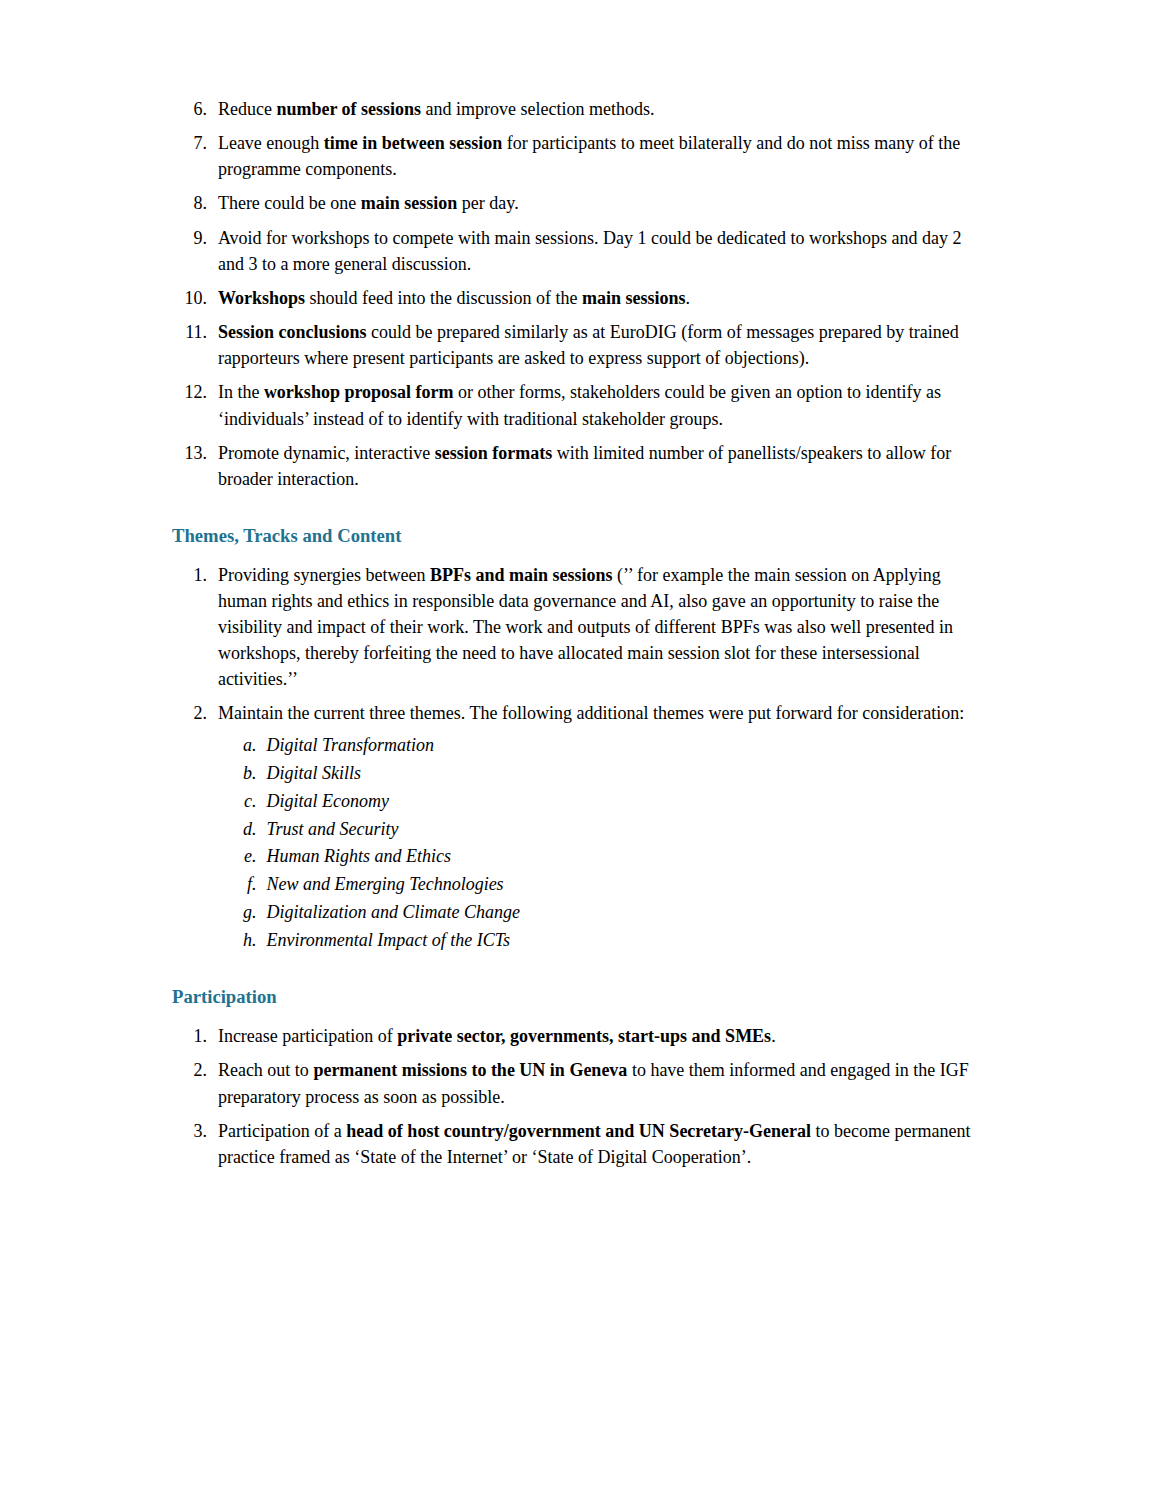Reduce number of sessions and improve selection methods.
Leave enough time in between session for participants to meet bilaterally and do not miss many of the programme components.
There could be one main session per day.
Avoid for workshops to compete with main sessions. Day 1 could be dedicated to workshops and day 2 and 3 to a more general discussion.
Workshops should feed into the discussion of the main sessions.
Session conclusions could be prepared similarly as at EuroDIG (form of messages prepared by trained rapporteurs where present participants are asked to express support of objections).
In the workshop proposal form or other forms, stakeholders could be given an option to identify as ‘individuals’ instead of to identify with traditional stakeholder groups.
Promote dynamic, interactive session formats with limited number of panellists/speakers to allow for broader interaction.
Themes, Tracks and Content
Providing synergies between BPFs and main sessions (’’ for example the main session on Applying human rights and ethics in responsible data governance and AI, also gave an opportunity to raise the visibility and impact of their work. The work and outputs of different BPFs was also well presented in workshops, thereby forfeiting the need to have allocated main session slot for these intersessional activities.’’
Maintain the current three themes. The following additional themes were put forward for consideration:
Digital Transformation
Digital Skills
Digital Economy
Trust and Security
Human Rights and Ethics
New and Emerging Technologies
Digitalization and Climate Change
Environmental Impact of the ICTs
Participation
Increase participation of private sector, governments, start-ups and SMEs.
Reach out to permanent missions to the UN in Geneva to have them informed and engaged in the IGF preparatory process as soon as possible.
Participation of a head of host country/government and UN Secretary-General to become permanent practice framed as ‘State of the Internet’ or ‘State of Digital Cooperation’.